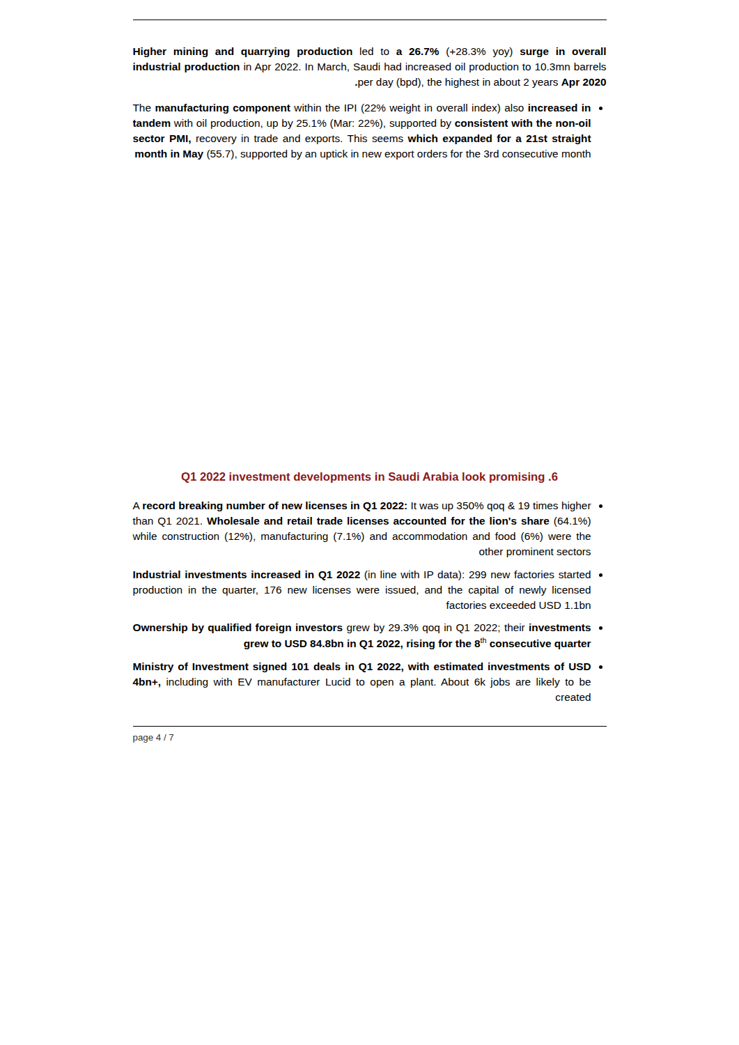Higher mining and quarrying production led to a 26.7% (+28.3% yoy) surge in overall industrial production in Apr 2022. In March, Saudi had increased oil production to 10.3mn barrels per day (bpd), the highest in about 2 years Apr 2020.
The manufacturing component within the IPI (22% weight in overall index) also increased in tandem with oil production, up by 25.1% (Mar: 22%), supported by consistent with the non-oil sector PMI, recovery in trade and exports. This seems which expanded for a 21st straight month in May (55.7), supported by an uptick in new export orders for the 3rd consecutive month
6. Q1 2022 investment developments in Saudi Arabia look promising
A record breaking number of new licenses in Q1 2022: It was up 350% qoq & 19 times higher than Q1 2021. Wholesale and retail trade licenses accounted for the lion's share (64.1%) while construction (12%), manufacturing (7.1%) and accommodation and food (6%) were the other prominent sectors
Industrial investments increased in Q1 2022 (in line with IP data): 299 new factories started production in the quarter, 176 new licenses were issued, and the capital of newly licensed factories exceeded USD 1.1bn
Ownership by qualified foreign investors grew by 29.3% qoq in Q1 2022; their investments grew to USD 84.8bn in Q1 2022, rising for the 8th consecutive quarter
Ministry of Investment signed 101 deals in Q1 2022, with estimated investments of USD 4bn+, including with EV manufacturer Lucid to open a plant. About 6k jobs are likely to be created
page 4 / 7